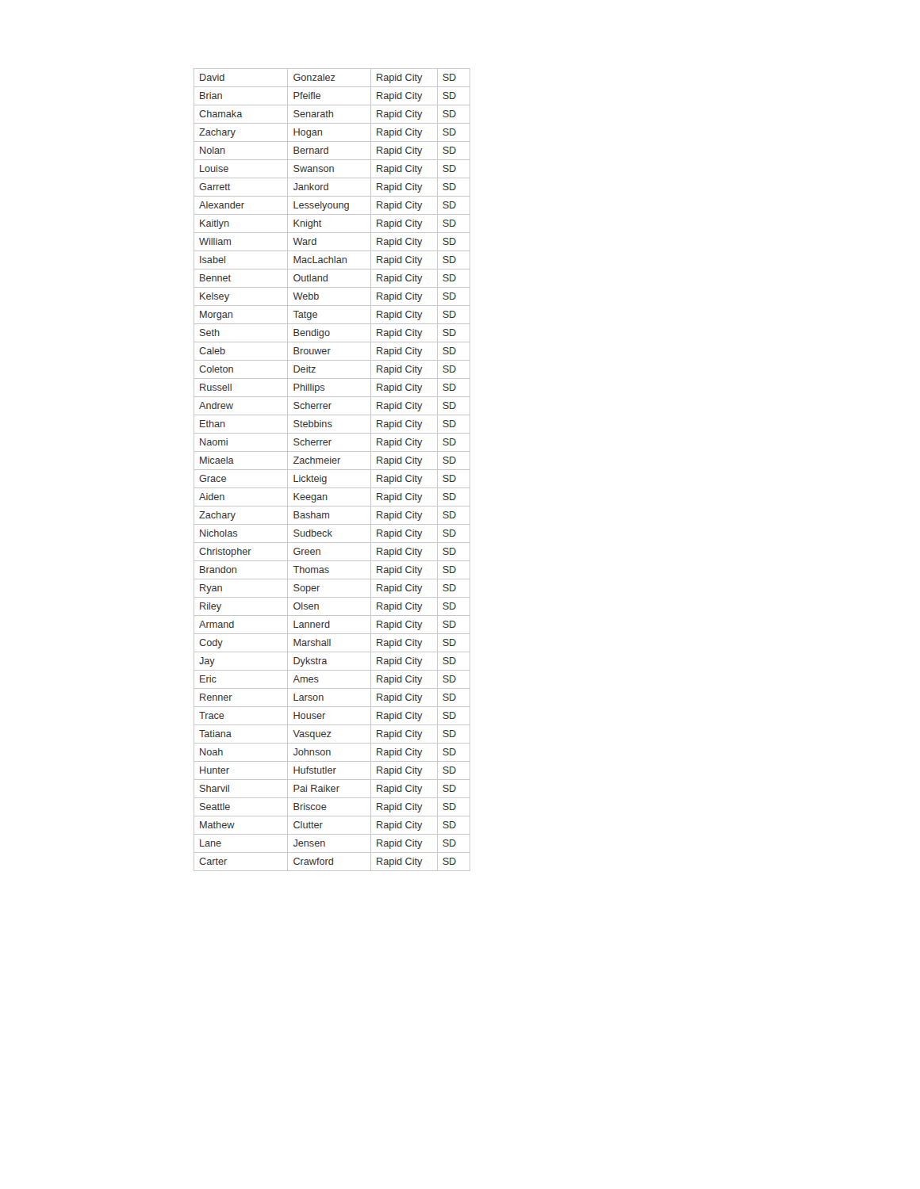| David | Gonzalez | Rapid City | SD |
| Brian | Pfeifle | Rapid City | SD |
| Chamaka | Senarath | Rapid City | SD |
| Zachary | Hogan | Rapid City | SD |
| Nolan | Bernard | Rapid City | SD |
| Louise | Swanson | Rapid City | SD |
| Garrett | Jankord | Rapid City | SD |
| Alexander | Lesselyoung | Rapid City | SD |
| Kaitlyn | Knight | Rapid City | SD |
| William | Ward | Rapid City | SD |
| Isabel | MacLachlan | Rapid City | SD |
| Bennet | Outland | Rapid City | SD |
| Kelsey | Webb | Rapid City | SD |
| Morgan | Tatge | Rapid City | SD |
| Seth | Bendigo | Rapid City | SD |
| Caleb | Brouwer | Rapid City | SD |
| Coleton | Deitz | Rapid City | SD |
| Russell | Phillips | Rapid City | SD |
| Andrew | Scherrer | Rapid City | SD |
| Ethan | Stebbins | Rapid City | SD |
| Naomi | Scherrer | Rapid City | SD |
| Micaela | Zachmeier | Rapid City | SD |
| Grace | Lickteig | Rapid City | SD |
| Aiden | Keegan | Rapid City | SD |
| Zachary | Basham | Rapid City | SD |
| Nicholas | Sudbeck | Rapid City | SD |
| Christopher | Green | Rapid City | SD |
| Brandon | Thomas | Rapid City | SD |
| Ryan | Soper | Rapid City | SD |
| Riley | Olsen | Rapid City | SD |
| Armand | Lannerd | Rapid City | SD |
| Cody | Marshall | Rapid City | SD |
| Jay | Dykstra | Rapid City | SD |
| Eric | Ames | Rapid City | SD |
| Renner | Larson | Rapid City | SD |
| Trace | Houser | Rapid City | SD |
| Tatiana | Vasquez | Rapid City | SD |
| Noah | Johnson | Rapid City | SD |
| Hunter | Hufstutler | Rapid City | SD |
| Sharvil | Pai Raiker | Rapid City | SD |
| Seattle | Briscoe | Rapid City | SD |
| Mathew | Clutter | Rapid City | SD |
| Lane | Jensen | Rapid City | SD |
| Carter | Crawford | Rapid City | SD |